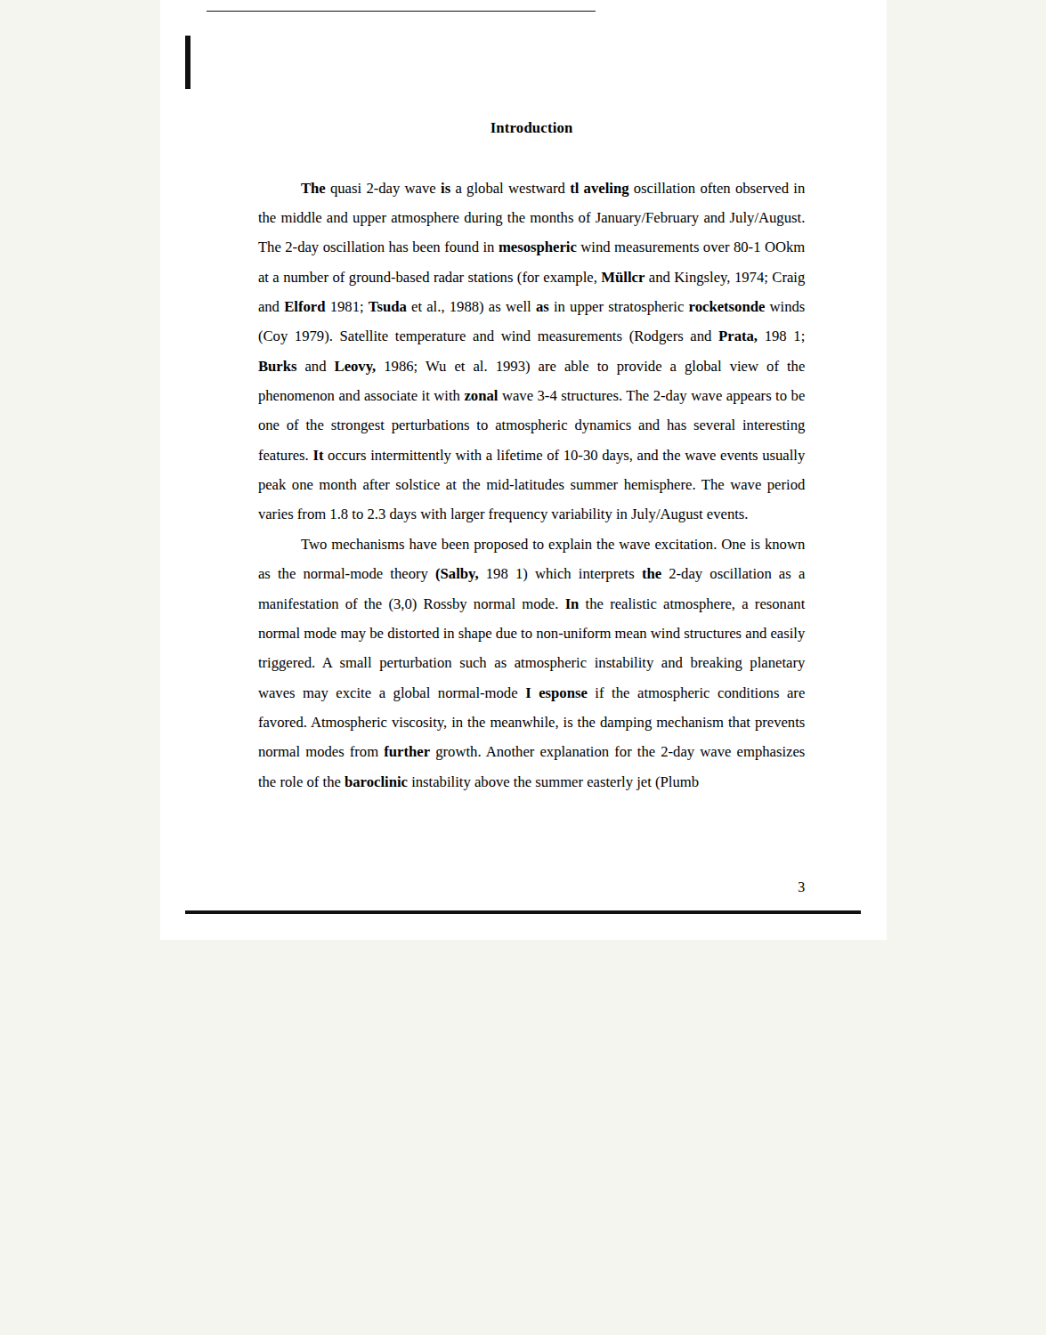Introduction
The quasi 2-day wave is a global westward tl aveling oscillation often observed in the middle and upper atmosphere during the months of January/February and July/August. The 2-day oscillation has been found in mesospheric wind measurements over 80-1 OOkm at a number of ground-based radar stations (for example, Müllcr and Kingsley, 1974; Craig and Elford 1981; Tsuda et al., 1988) as well as in upper stratospheric rocketsonde winds (Coy 1979). Satellite temperature and wind measurements (Rodgers and Prata, 198 1; Burks and Leovy, 1986; Wu et al. 1993) are able to provide a global view of the phenomenon and associate it with zonal wave 3-4 structures. The 2-day wave appears to be one of the strongest perturbations to atmospheric dynamics and has several interesting features. It occurs intermittently with a lifetime of 10-30 days, and the wave events usually peak one month after solstice at the mid-latitudes summer hemisphere. The wave period varies from 1.8 to 2.3 days with larger frequency variability in July/August events.
Two mechanisms have been proposed to explain the wave excitation. One is known as the normal-mode theory (Salby, 198 1) which interprets the 2-day oscillation as a manifestation of the (3,0) Rossby normal mode. In the realistic atmosphere, a resonant normal mode may be distorted in shape due to non-uniform mean wind structures and easily triggered. A small perturbation such as atmospheric instability and breaking planetary waves may excite a global normal-mode I esponse if the atmospheric conditions are favored. Atmospheric viscosity, in the meanwhile, is the damping mechanism that prevents normal modes from further growth. Another explanation for the 2-day wave emphasizes the role of the baroclinic instability above the summer easterly jet (Plumb
3